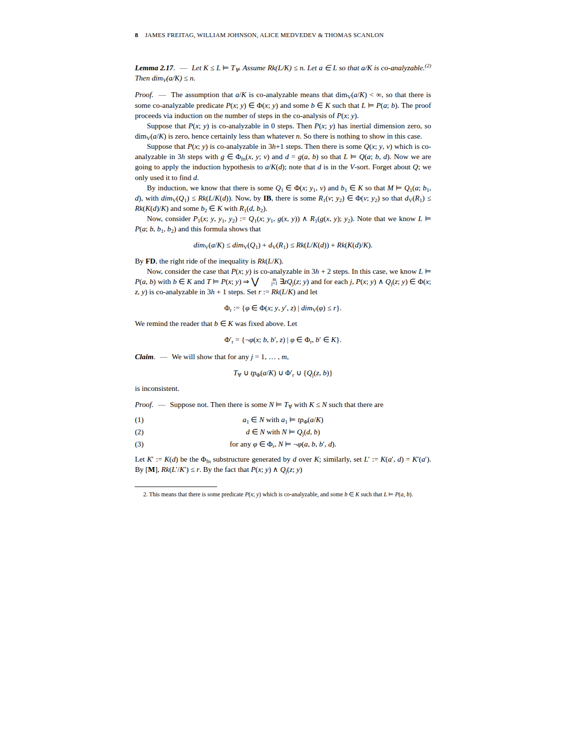8 JAMES FREITAG, WILLIAM JOHNSON, ALICE MEDVEDEV & THOMAS SCANLON
Lemma 2.17. — Let K ≤ L ⊨ T∀. Assume Rk(L/K) ≤ n. Let a ∈ L so that a/K is co-analyzable.(2) Then dim V(a/K) ≤ n.
Proof. — The assumption that a/K is co-analyzable means that dimV(a/K) < ∞, so that there is some co-analyzable predicate P(x; y) ∈ Φ(x; y) and some b ∈ K such that L ⊨ P(a; b). The proof proceeds via induction on the number of steps in the co-analysis of P(x; y).
Suppose that P(x; y) is co-analyzable in 0 steps. Then P(x; y) has inertial dimension zero, so dimV(a/K) is zero, hence certainly less than whatever n. So there is nothing to show in this case.
Suppose that P(x; y) is co-analyzable in 3h+1 steps. Then there is some Q(x; y, v) which is co-analyzable in 3h steps with g ∈ Φfn(x, y; v) and d = g(a, b) so that L ⊨ Q(a; b, d). Now we are going to apply the induction hypothesis to a/K(d); note that d is in the V-sort. Forget about Q; we only used it to find d.
By induction, we know that there is some Q 1 ∈ Φ(x; y 1, v) and b 1 ∈ K so that M ⊨ Q 1(a; b 1, d), with dim V(Q 1) ≤ Rk(L/K(d)). Now, by IB, there is some R 1(v; y 2) ∈ Φ(v; y 2) so that dV(R 1) ≤ Rk(K(d)/K) and some b 2 ∈ K with R 1(d, b 2).
Now, consider P 1(x; y, y 1, y 2) := Q 1(x; y 1, g(x, y)) ∧ R 1(g(x, y); y 2). Note that we know L ⊨ P(a; b, b 1, b 2) and this formula shows that
dim V(a/K) ≤ dim V(Q 1) + dV(R 1) ≤ Rk(L/K(d)) + Rk(K(d)/K).
By FD, the right ride of the inequality is Rk(L/K).
Now, consider the case that P(x; y) is co-analyzable in 3h + 2 steps. In this case, we know L ⊨ P(a, b) with b ∈ K and T ⊨ P(x; y) ⇒ ⋁mj=1 ∃zQj(z; y) and for each j, P(x; y) ∧ Qj(z; y) ∈ Φ(x; z, y) is co-analyzable in 3h + 1 steps. Set r := Rk(L/K) and let
Φr := {φ ∈ Φ(x; y, y′, z) | dim V(φ) ≤ r}.
We remind the reader that b ∈ K was fixed above. Let
Φ′r = {¬φ(x; b, b′, z) | φ ∈ Φr, b′ ∈ K}.
Claim. — We will show that for any j = 1, … , m,
T∀ ∪ tp Φ(a/K) ∪ Φ′r ∪ {Qj(z, b)}
is inconsistent.
Proof. — Suppose not. Then there is some N ⊨ T∀ with K ≤ N such that there are
| (1) | a 1 ∈ N with a 1 ⊨ tp Φ ( a / K ) | |
| (2) | d ∈ N with N ⊨ Q j ( d , b ) | |
| (3) | for any φ ∈ Φ r , N ⊨ ¬ φ ( a , b , b ′, d ). | |
Let K′ := K(d) be the Φfn substructure generated by d over K; similarly, set L′ := K(a′, d) = K′(a′). By [M], Rk(L′/K′) ≤ r. By the fact that P(x; y) ∧ Qj(z; y)
2. This means that there is some predicate P(x; y) which is co-analyzable, and some b ∈ K such that L ⊨ P(a, b).